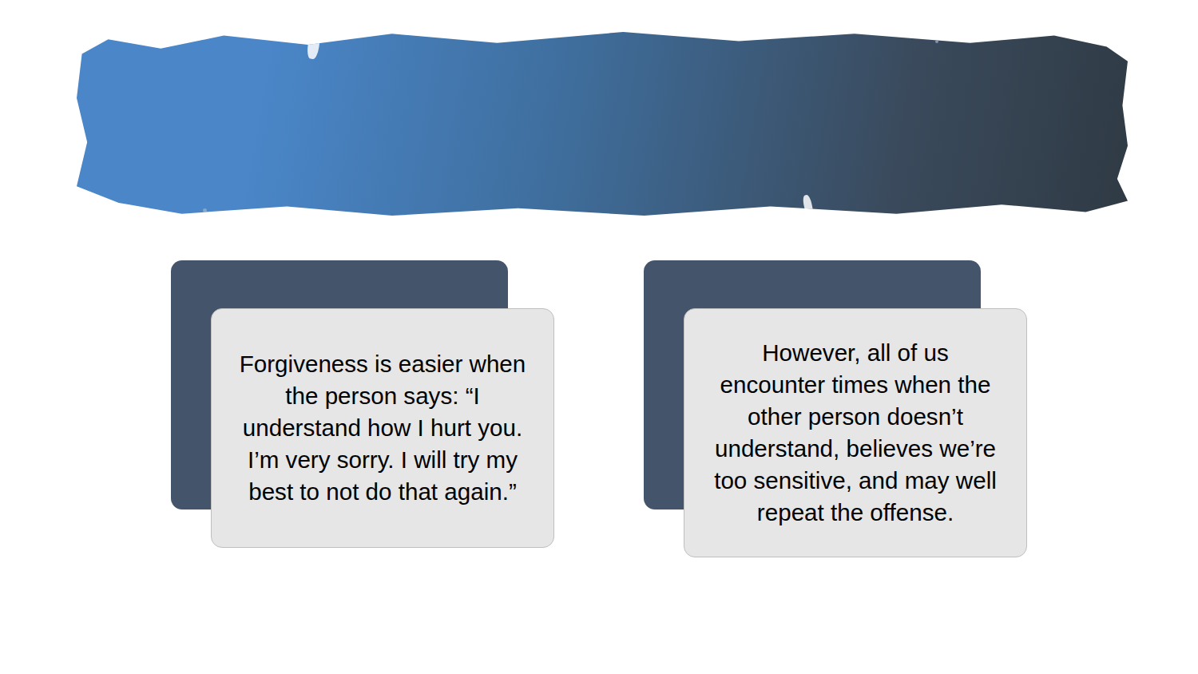Forgiveness is easier when the person says: “I understand how I hurt you. I’m very sorry. I will try my best to not do that again.”
However, all of us encounter times when the other person doesn’t understand, believes we’re too sensitive, and may well repeat the offense.